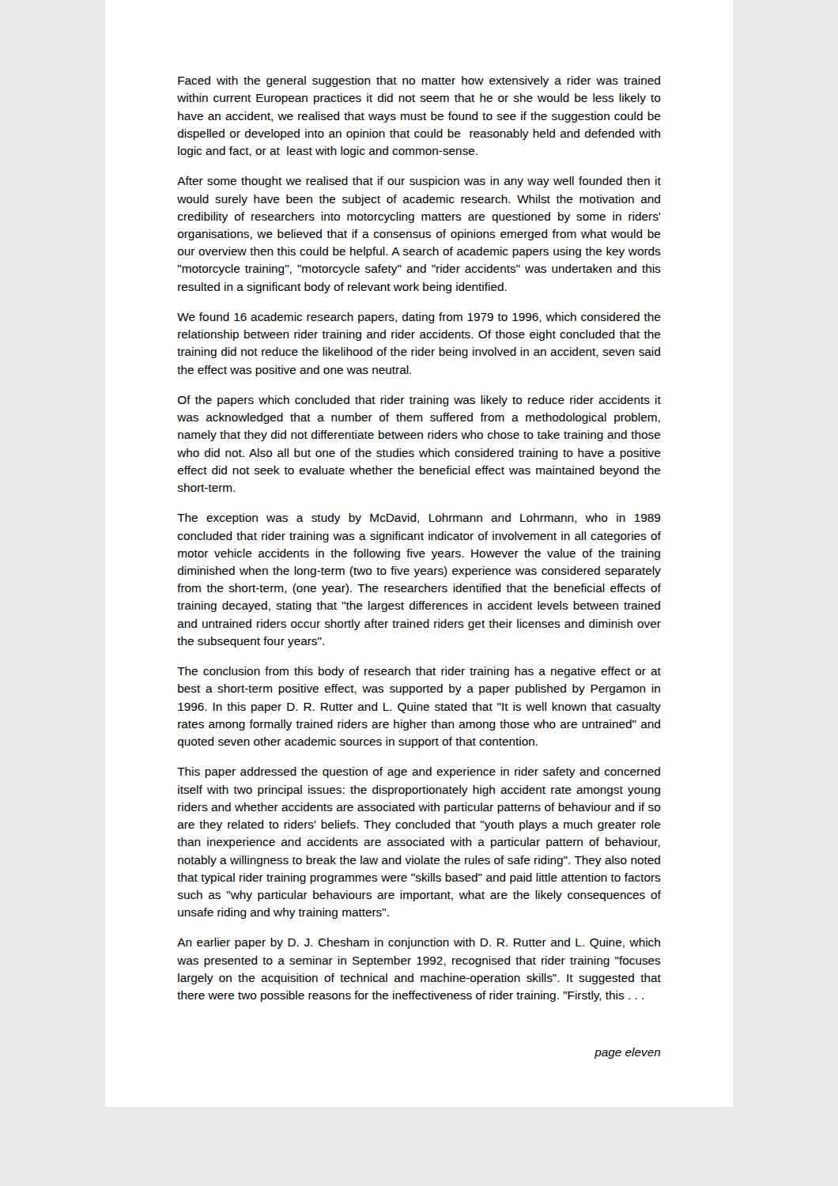Faced with the general suggestion that no matter how extensively a rider was trained within current European practices it did not seem that he or she would be less likely to have an accident, we realised that ways must be found to see if the suggestion could be dispelled or developed into an opinion that could be reasonably held and defended with logic and fact, or at least with logic and common-sense.
After some thought we realised that if our suspicion was in any way well founded then it would surely have been the subject of academic research. Whilst the motivation and credibility of researchers into motorcycling matters are questioned by some in riders' organisations, we believed that if a consensus of opinions emerged from what would be our overview then this could be helpful. A search of academic papers using the key words "motorcycle training", "motorcycle safety" and "rider accidents" was undertaken and this resulted in a significant body of relevant work being identified.
We found 16 academic research papers, dating from 1979 to 1996, which considered the relationship between rider training and rider accidents. Of those eight concluded that the training did not reduce the likelihood of the rider being involved in an accident, seven said the effect was positive and one was neutral.
Of the papers which concluded that rider training was likely to reduce rider accidents it was acknowledged that a number of them suffered from a methodological problem, namely that they did not differentiate between riders who chose to take training and those who did not. Also all but one of the studies which considered training to have a positive effect did not seek to evaluate whether the beneficial effect was maintained beyond the short-term.
The exception was a study by McDavid, Lohrmann and Lohrmann, who in 1989 concluded that rider training was a significant indicator of involvement in all categories of motor vehicle accidents in the following five years. However the value of the training diminished when the long-term (two to five years) experience was considered separately from the short-term, (one year). The researchers identified that the beneficial effects of training decayed, stating that "the largest differences in accident levels between trained and untrained riders occur shortly after trained riders get their licenses and diminish over the subsequent four years".
The conclusion from this body of research that rider training has a negative effect or at best a short-term positive effect, was supported by a paper published by Pergamon in 1996. In this paper D. R. Rutter and L. Quine stated that "It is well known that casualty rates among formally trained riders are higher than among those who are untrained" and quoted seven other academic sources in support of that contention.
This paper addressed the question of age and experience in rider safety and concerned itself with two principal issues: the disproportionately high accident rate amongst young riders and whether accidents are associated with particular patterns of behaviour and if so are they related to riders' beliefs. They concluded that "youth plays a much greater role than inexperience and accidents are associated with a particular pattern of behaviour, notably a willingness to break the law and violate the rules of safe riding". They also noted that typical rider training programmes were "skills based" and paid little attention to factors such as "why particular behaviours are important, what are the likely consequences of unsafe riding and why training matters".
An earlier paper by D. J. Chesham in conjunction with D. R. Rutter and L. Quine, which was presented to a seminar in September 1992, recognised that rider training "focuses largely on the acquisition of technical and machine-operation skills". It suggested that there were two possible reasons for the ineffectiveness of rider training. "Firstly, this . . .
page eleven